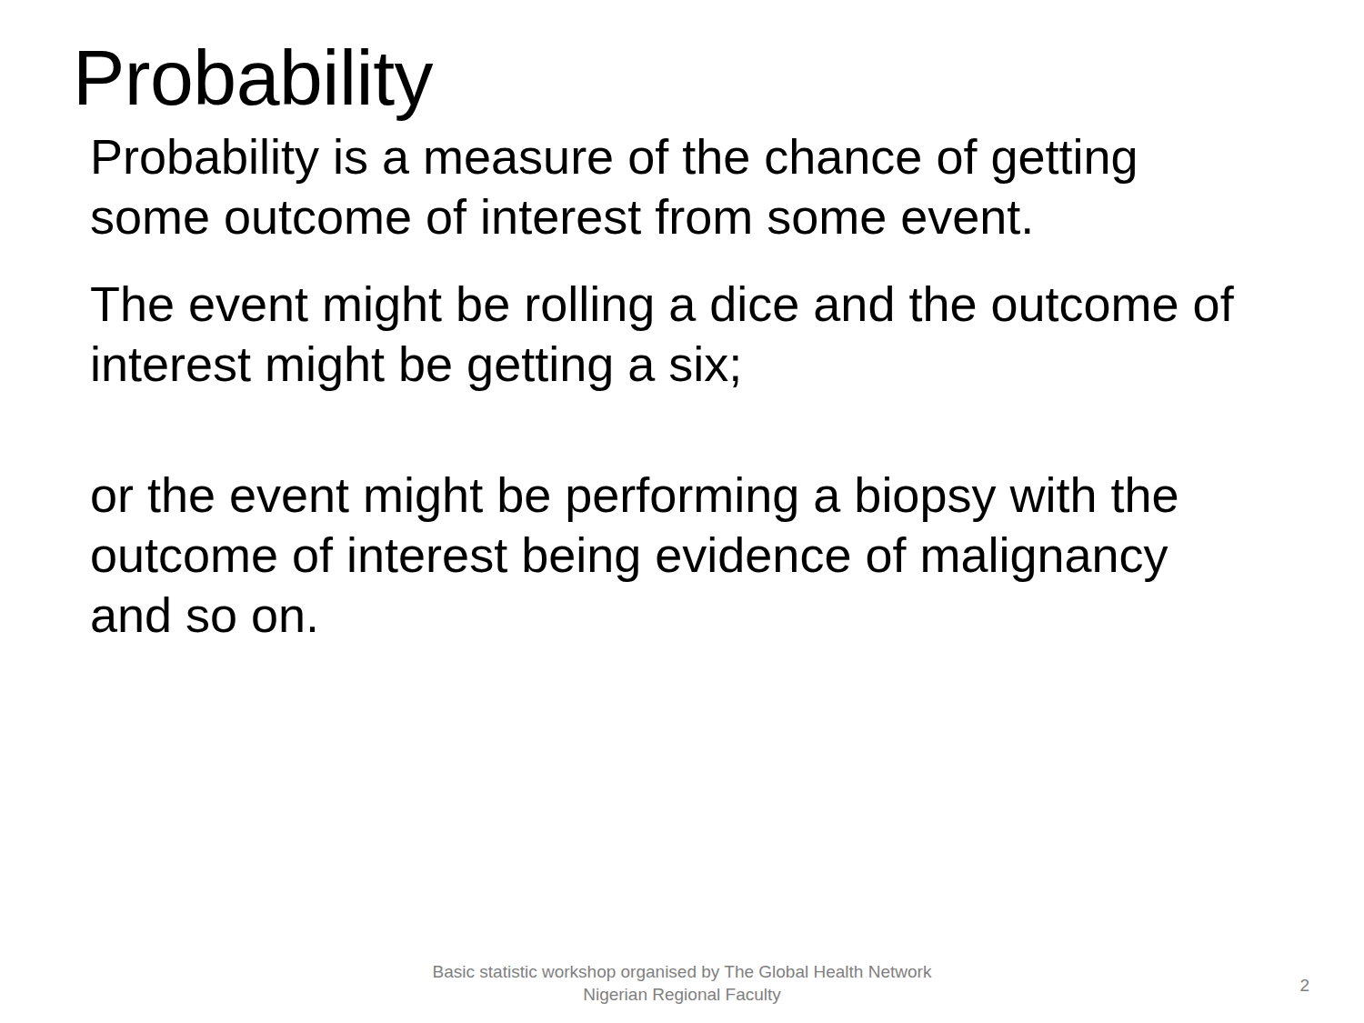Probability
Probability is a measure of the chance of getting some outcome of interest from some event.
The event might be rolling a dice and the outcome of interest might be getting a six;
or the event might be performing a biopsy with the outcome of interest being evidence of malignancy and so on.
Basic statistic workshop organised by The Global Health Network Nigerian Regional Faculty
2